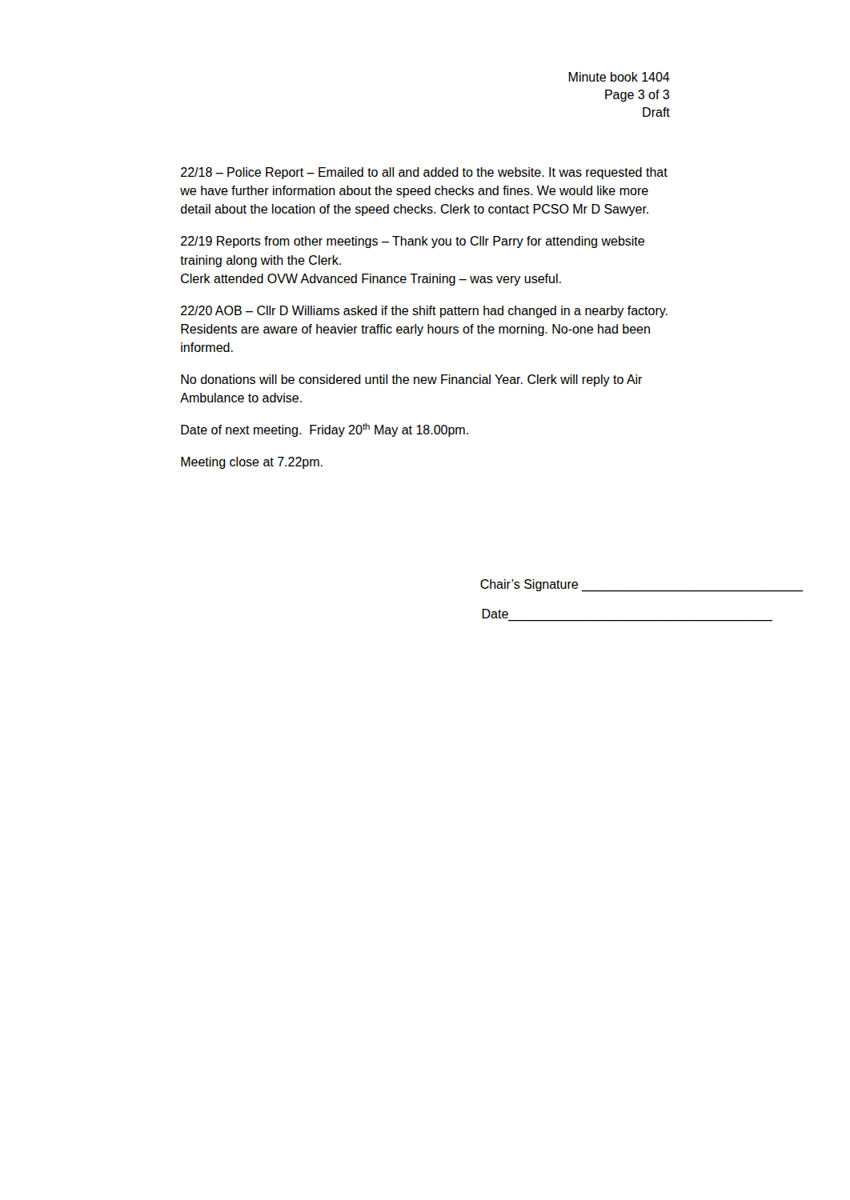Minute book 1404
Page 3 of 3
Draft
22/18 – Police Report – Emailed to all and added to the website. It was requested that we have further information about the speed checks and fines. We would like more detail about the location of the speed checks. Clerk to contact PCSO Mr D Sawyer.
22/19 Reports from other meetings – Thank you to Cllr Parry for attending website training along with the Clerk.
Clerk attended OVW Advanced Finance Training – was very useful.
22/20 AOB – Cllr D Williams asked if the shift pattern had changed in a nearby factory. Residents are aware of heavier traffic early hours of the morning. No-one had been informed.
No donations will be considered until the new Financial Year. Clerk will reply to Air Ambulance to advise.
Date of next meeting. Friday 20th May at 18.00pm.
Meeting close at 7.22pm.
Chair’s Signature _______________________________
Date_____________________________________